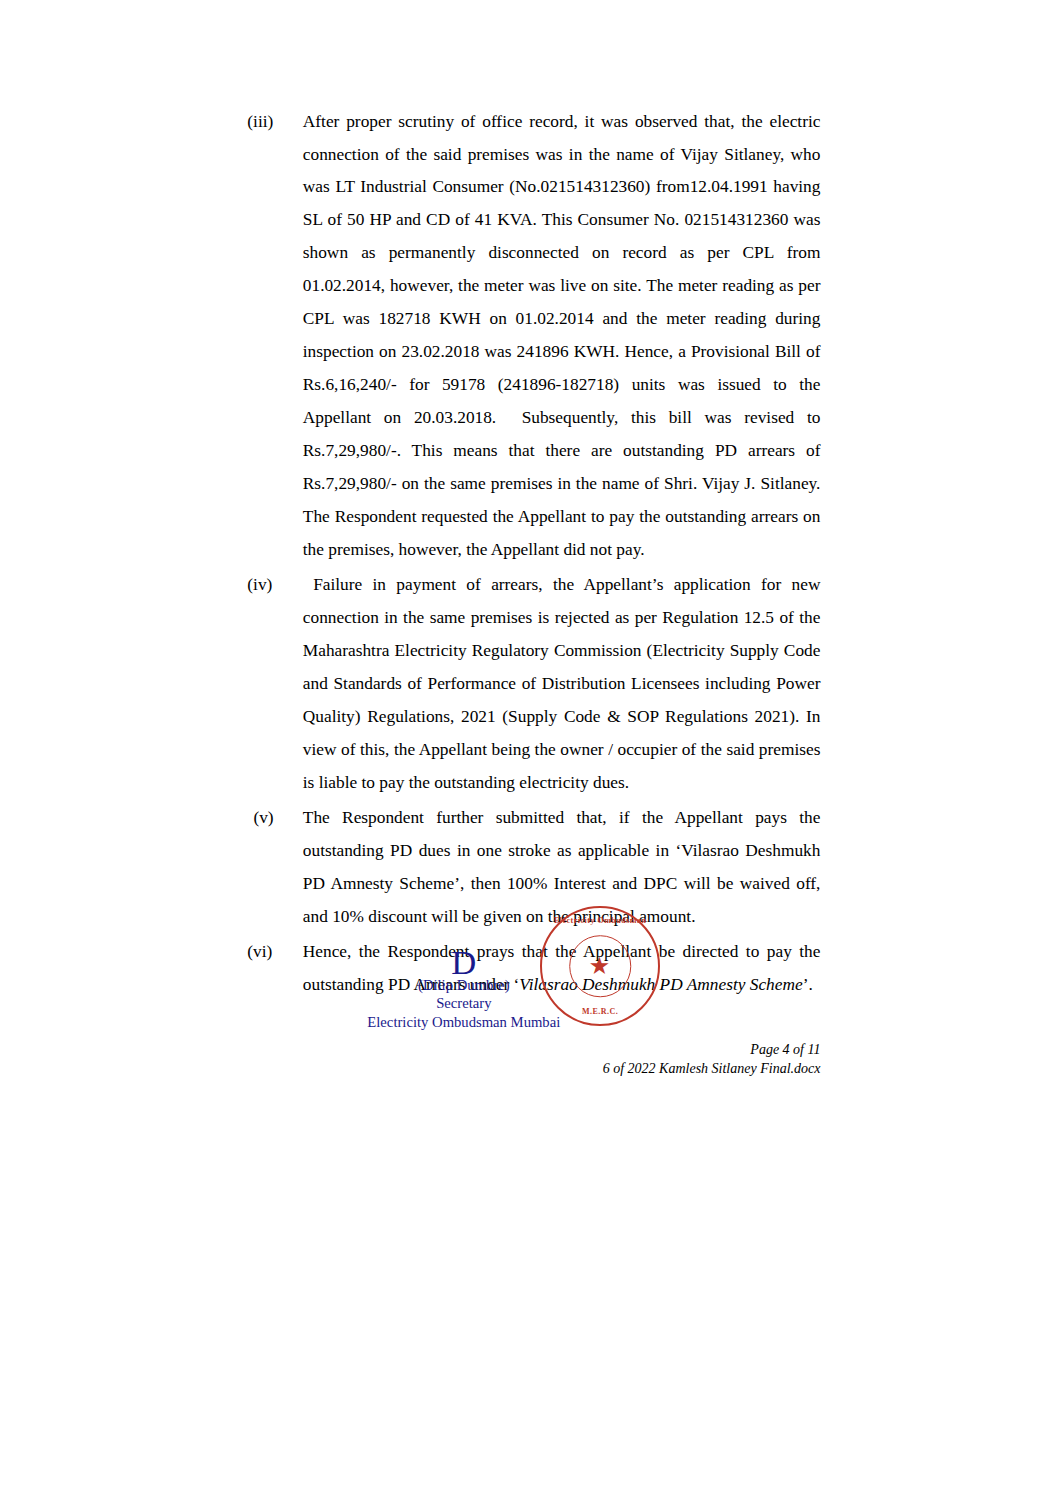(iii) After proper scrutiny of office record, it was observed that, the electric connection of the said premises was in the name of Vijay Sitlaney, who was LT Industrial Consumer (No.021514312360) from12.04.1991 having SL of 50 HP and CD of 41 KVA. This Consumer No. 021514312360 was shown as permanently disconnected on record as per CPL from 01.02.2014, however, the meter was live on site. The meter reading as per CPL was 182718 KWH on 01.02.2014 and the meter reading during inspection on 23.02.2018 was 241896 KWH. Hence, a Provisional Bill of Rs.6,16,240/- for 59178 (241896-182718) units was issued to the Appellant on 20.03.2018. Subsequently, this bill was revised to Rs.7,29,980/-. This means that there are outstanding PD arrears of Rs.7,29,980/- on the same premises in the name of Shri. Vijay J. Sitlaney. The Respondent requested the Appellant to pay the outstanding arrears on the premises, however, the Appellant did not pay.
(iv) Failure in payment of arrears, the Appellant’s application for new connection in the same premises is rejected as per Regulation 12.5 of the Maharashtra Electricity Regulatory Commission (Electricity Supply Code and Standards of Performance of Distribution Licensees including Power Quality) Regulations, 2021 (Supply Code & SOP Regulations 2021). In view of this, the Appellant being the owner / occupier of the said premises is liable to pay the outstanding electricity dues.
(v) The Respondent further submitted that, if the Appellant pays the outstanding PD dues in one stroke as applicable in ‘Vilasrao Deshmukh PD Amnesty Scheme’, then 100% Interest and DPC will be waived off, and 10% discount will be given on the principal amount.
(vi) Hence, the Respondent prays that the Appellant be directed to pay the outstanding PD Arrears under ‘Vilasrao Deshmukh PD Amnesty Scheme’.
D (Dilip Dumbre) Secretary Electricity Ombudsman Mumbai
Electricity Ombudsman
★
M.E.R.C.
Page 4 of 11
6 of 2022 Kamlesh Sitlaney Final.docx